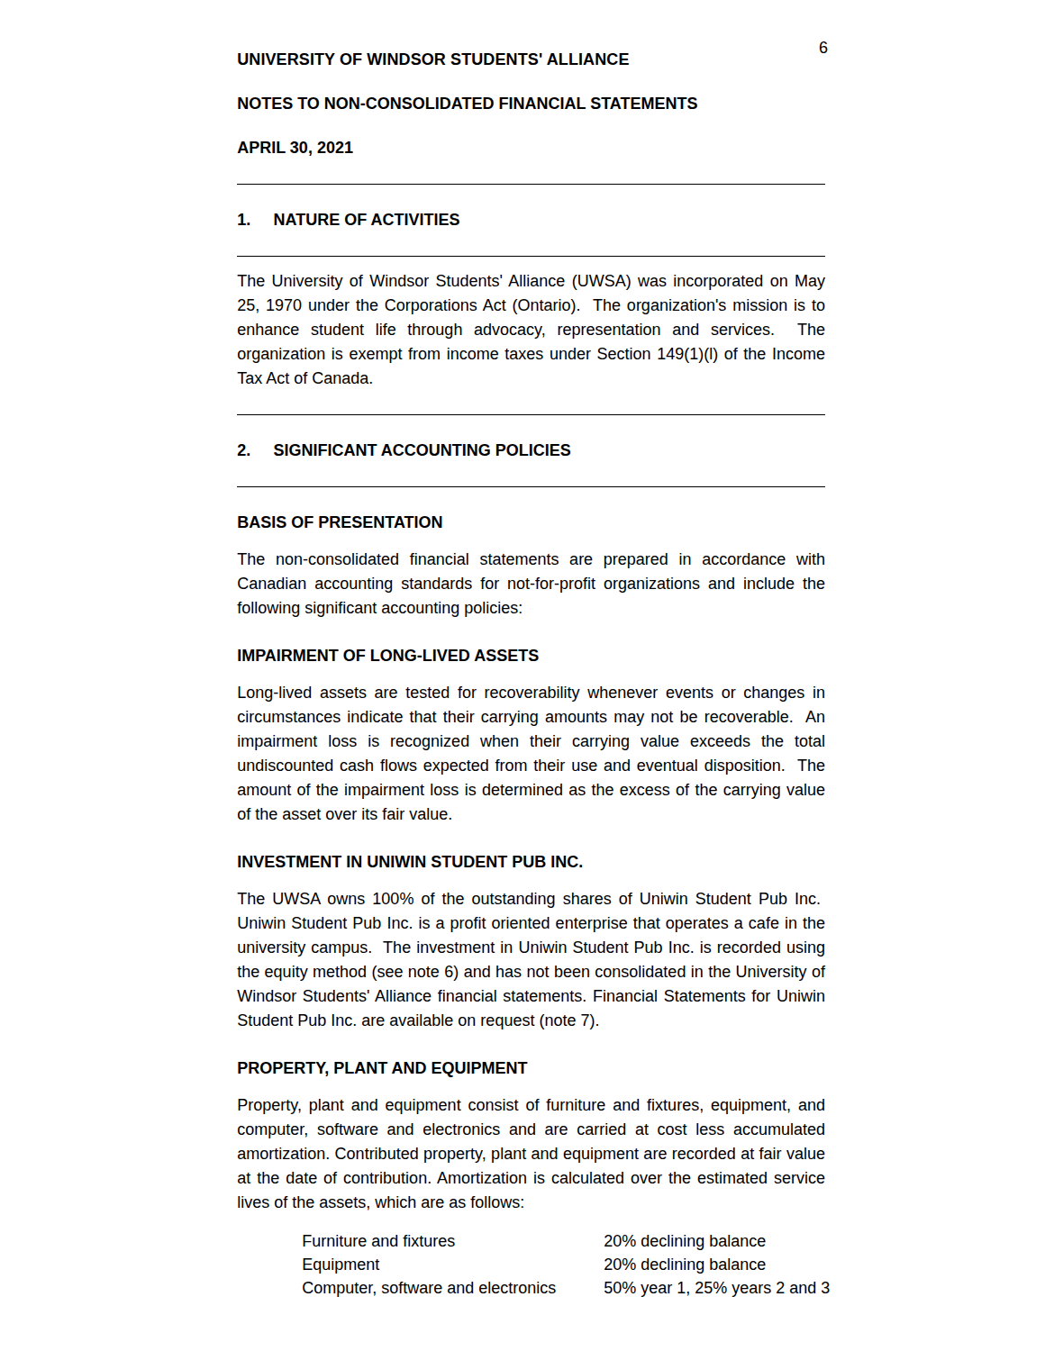6
UNIVERSITY OF WINDSOR STUDENTS' ALLIANCE
NOTES TO NON-CONSOLIDATED FINANCIAL STATEMENTS
APRIL 30, 2021
1. NATURE OF ACTIVITIES
The University of Windsor Students' Alliance (UWSA) was incorporated on May 25, 1970 under the Corporations Act (Ontario). The organization's mission is to enhance student life through advocacy, representation and services. The organization is exempt from income taxes under Section 149(1)(l) of the Income Tax Act of Canada.
2. SIGNIFICANT ACCOUNTING POLICIES
BASIS OF PRESENTATION
The non-consolidated financial statements are prepared in accordance with Canadian accounting standards for not-for-profit organizations and include the following significant accounting policies:
IMPAIRMENT OF LONG-LIVED ASSETS
Long-lived assets are tested for recoverability whenever events or changes in circumstances indicate that their carrying amounts may not be recoverable. An impairment loss is recognized when their carrying value exceeds the total undiscounted cash flows expected from their use and eventual disposition. The amount of the impairment loss is determined as the excess of the carrying value of the asset over its fair value.
INVESTMENT IN UNIWIN STUDENT PUB INC.
The UWSA owns 100% of the outstanding shares of Uniwin Student Pub Inc. Uniwin Student Pub Inc. is a profit oriented enterprise that operates a cafe in the university campus. The investment in Uniwin Student Pub Inc. is recorded using the equity method (see note 6) and has not been consolidated in the University of Windsor Students' Alliance financial statements. Financial Statements for Uniwin Student Pub Inc. are available on request (note 7).
PROPERTY, PLANT AND EQUIPMENT
Property, plant and equipment consist of furniture and fixtures, equipment, and computer, software and electronics and are carried at cost less accumulated amortization. Contributed property, plant and equipment are recorded at fair value at the date of contribution. Amortization is calculated over the estimated service lives of the assets, which are as follows:
| Furniture and fixtures | 20% declining balance |
| Equipment | 20% declining balance |
| Computer, software and electronics | 50% year 1, 25% years 2 and 3 |